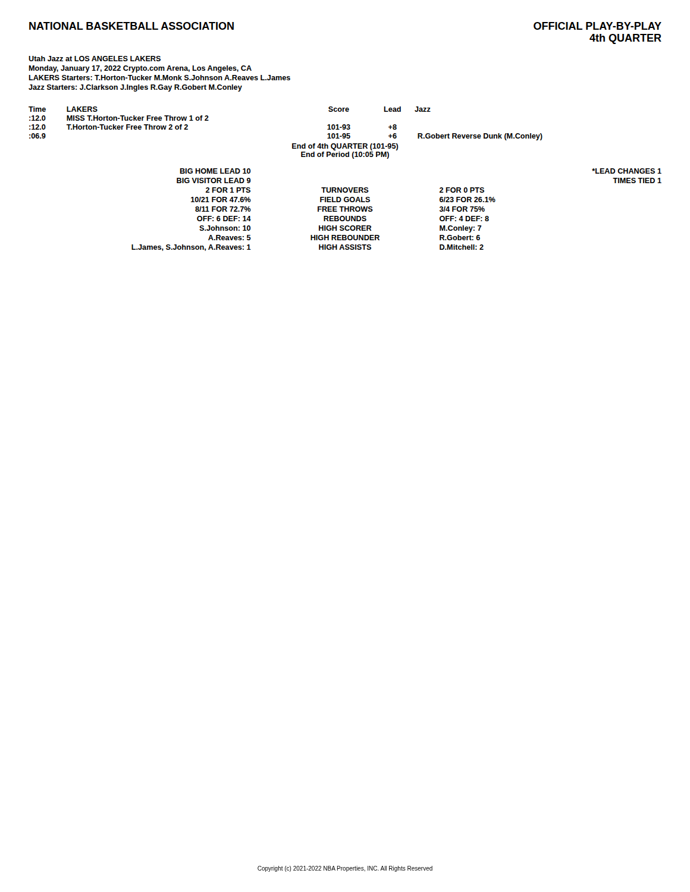NATIONAL BASKETBALL ASSOCIATION
OFFICIAL PLAY-BY-PLAY
4th QUARTER
Utah Jazz at LOS ANGELES LAKERS
Monday, January 17, 2022 Crypto.com Arena, Los Angeles, CA
LAKERS Starters: T.Horton-Tucker M.Monk S.Johnson A.Reaves L.James
Jazz Starters: J.Clarkson J.Ingles R.Gay R.Gobert M.Conley
| Time | LAKERS | Score | Lead | Jazz |
| --- | --- | --- | --- | --- |
| :12.0 | MISS T.Horton-Tucker Free Throw 1 of 2 | | | |
| :12.0 | T.Horton-Tucker Free Throw 2 of 2 | 101-93 | +8 | |
| :06.9 | | 101-95 | +6 | R.Gobert Reverse Dunk (M.Conley) |
| End of 4th QUARTER (101-95) End of Period (10:05 PM) |
| BIG HOME LEAD 10 | | *LEAD CHANGES 1 |
| BIG VISITOR LEAD 9 | | TIMES TIED 1 |
| 2 FOR 1 PTS | TURNOVERS | 2 FOR 0 PTS |
| 10/21 FOR 47.6% | FIELD GOALS | 6/23 FOR 26.1% |
| 8/11 FOR 72.7% | FREE THROWS | 3/4 FOR 75% |
| OFF: 6 DEF: 14 | REBOUNDS | OFF: 4 DEF: 8 |
| S.Johnson: 10 | HIGH SCORER | M.Conley: 7 |
| A.Reaves: 5 | HIGH REBOUNDER | R.Gobert: 6 |
| L.James, S.Johnson, A.Reaves: 1 | HIGH ASSISTS | D.Mitchell: 2 |
Copyright (c) 2021-2022 NBA Properties, INC. All Rights Reserved